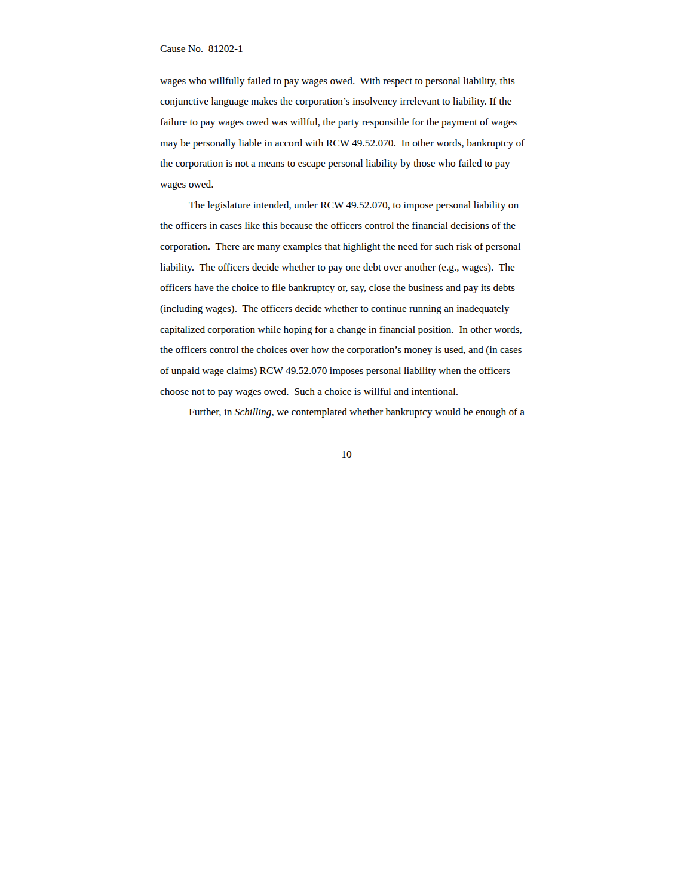Cause No. 81202-1
wages who willfully failed to pay wages owed. With respect to personal liability, this conjunctive language makes the corporation’s insolvency irrelevant to liability. If the failure to pay wages owed was willful, the party responsible for the payment of wages may be personally liable in accord with RCW 49.52.070. In other words, bankruptcy of the corporation is not a means to escape personal liability by those who failed to pay wages owed.
The legislature intended, under RCW 49.52.070, to impose personal liability on the officers in cases like this because the officers control the financial decisions of the corporation. There are many examples that highlight the need for such risk of personal liability. The officers decide whether to pay one debt over another (e.g., wages). The officers have the choice to file bankruptcy or, say, close the business and pay its debts (including wages). The officers decide whether to continue running an inadequately capitalized corporation while hoping for a change in financial position. In other words, the officers control the choices over how the corporation’s money is used, and (in cases of unpaid wage claims) RCW 49.52.070 imposes personal liability when the officers choose not to pay wages owed. Such a choice is willful and intentional.
Further, in Schilling, we contemplated whether bankruptcy would be enough of a
10